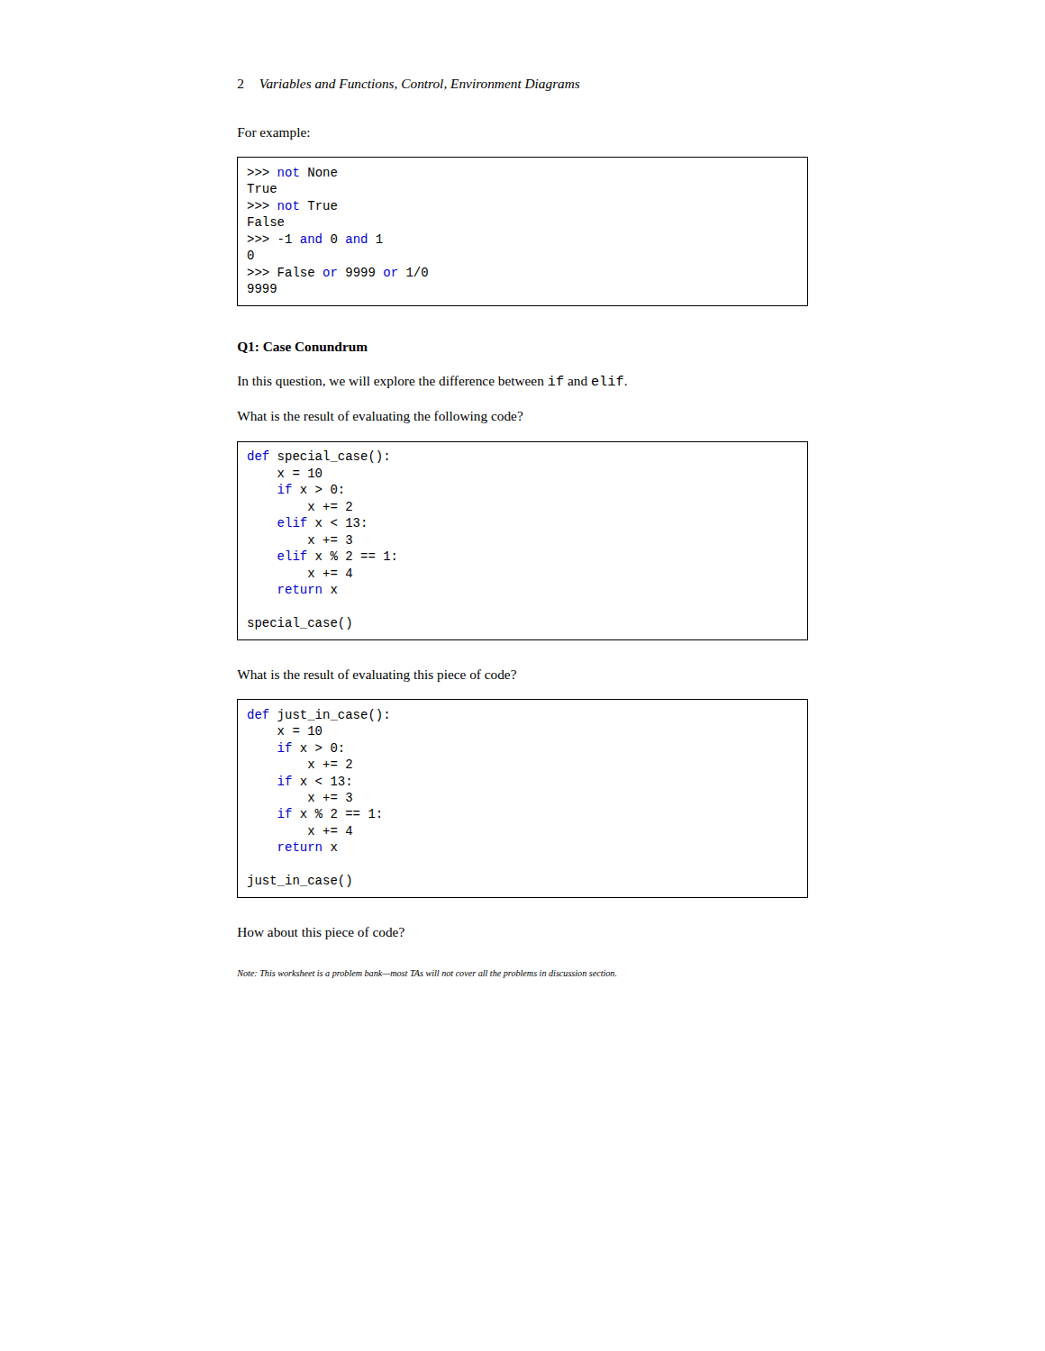2 Variables and Functions, Control, Environment Diagrams
For example:
>>> not None
True
>>> not True
False
>>> -1 and 0 and 1
0
>>> False or 9999 or 1/0
9999
Q1: Case Conundrum
In this question, we will explore the difference between if and elif.
What is the result of evaluating the following code?
def special_case():
    x = 10
    if x > 0:
        x += 2
    elif x < 13:
        x += 3
    elif x % 2 == 1:
        x += 4
    return x

special_case()
What is the result of evaluating this piece of code?
def just_in_case():
    x = 10
    if x > 0:
        x += 2
    if x < 13:
        x += 3
    if x % 2 == 1:
        x += 4
    return x

just_in_case()
How about this piece of code?
Note: This worksheet is a problem bank—most TAs will not cover all the problems in discussion section.